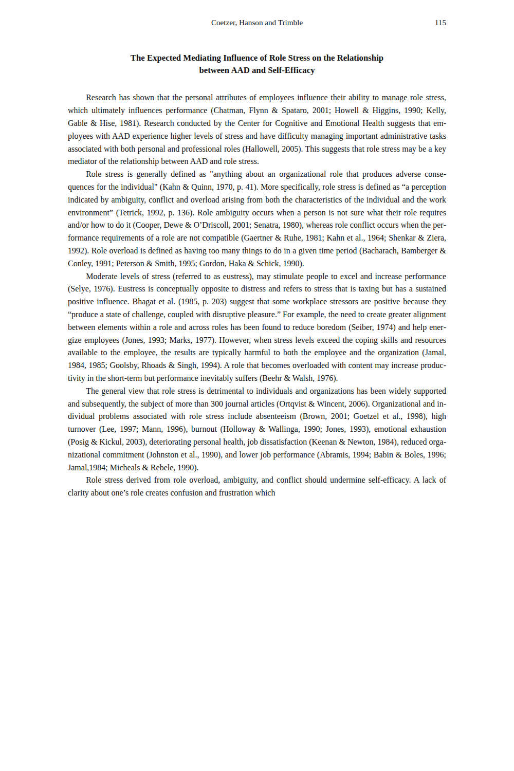Coetzer, Hanson and Trimble 115
The Expected Mediating Influence of Role Stress on the Relationship
between AAD and Self-Efficacy
Research has shown that the personal attributes of employees influence their ability to manage role stress, which ultimately influences performance (Chatman, Flynn & Spataro, 2001; Howell & Higgins, 1990; Kelly, Gable & Hise, 1981). Research conducted by the Center for Cognitive and Emotional Health suggests that employees with AAD experience higher levels of stress and have difficulty managing important administrative tasks associated with both personal and professional roles (Hallowell, 2005). This suggests that role stress may be a key mediator of the relationship between AAD and role stress.
Role stress is generally defined as "anything about an organizational role that produces adverse consequences for the individual" (Kahn & Quinn, 1970, p. 41). More specifically, role stress is defined as “a perception indicated by ambiguity, conflict and overload arising from both the characteristics of the individual and the work environment” (Tetrick, 1992, p. 136). Role ambiguity occurs when a person is not sure what their role requires and/or how to do it (Cooper, Dewe & O’Driscoll, 2001; Senatra, 1980), whereas role conflict occurs when the performance requirements of a role are not compatible (Gaertner & Ruhe, 1981; Kahn et al., 1964; Shenkar & Ziera, 1992). Role overload is defined as having too many things to do in a given time period (Bacharach, Bamberger & Conley, 1991; Peterson & Smith, 1995; Gordon, Haka & Schick, 1990).
Moderate levels of stress (referred to as eustress), may stimulate people to excel and increase performance (Selye, 1976). Eustress is conceptually opposite to distress and refers to stress that is taxing but has a sustained positive influence. Bhagat et al. (1985, p. 203) suggest that some workplace stressors are positive because they “produce a state of challenge, coupled with disruptive pleasure.” For example, the need to create greater alignment between elements within a role and across roles has been found to reduce boredom (Seiber, 1974) and help energize employees (Jones, 1993; Marks, 1977). However, when stress levels exceed the coping skills and resources available to the employee, the results are typically harmful to both the employee and the organization (Jamal, 1984, 1985; Goolsby, Rhoads & Singh, 1994). A role that becomes overloaded with content may increase productivity in the short-term but performance inevitably suffers (Beehr & Walsh, 1976).
The general view that role stress is detrimental to individuals and organizations has been widely supported and subsequently, the subject of more than 300 journal articles (Ortqvist & Wincent, 2006). Organizational and individual problems associated with role stress include absenteeism (Brown, 2001; Goetzel et al., 1998), high turnover (Lee, 1997; Mann, 1996), burnout (Holloway & Wallinga, 1990; Jones, 1993), emotional exhaustion (Posig & Kickul, 2003), deteriorating personal health, job dissatisfaction (Keenan & Newton, 1984), reduced organizational commitment (Johnston et al., 1990), and lower job performance (Abramis, 1994; Babin & Boles, 1996; Jamal,1984; Micheals & Rebele, 1990).
Role stress derived from role overload, ambiguity, and conflict should undermine self-efficacy. A lack of clarity about one’s role creates confusion and frustration which